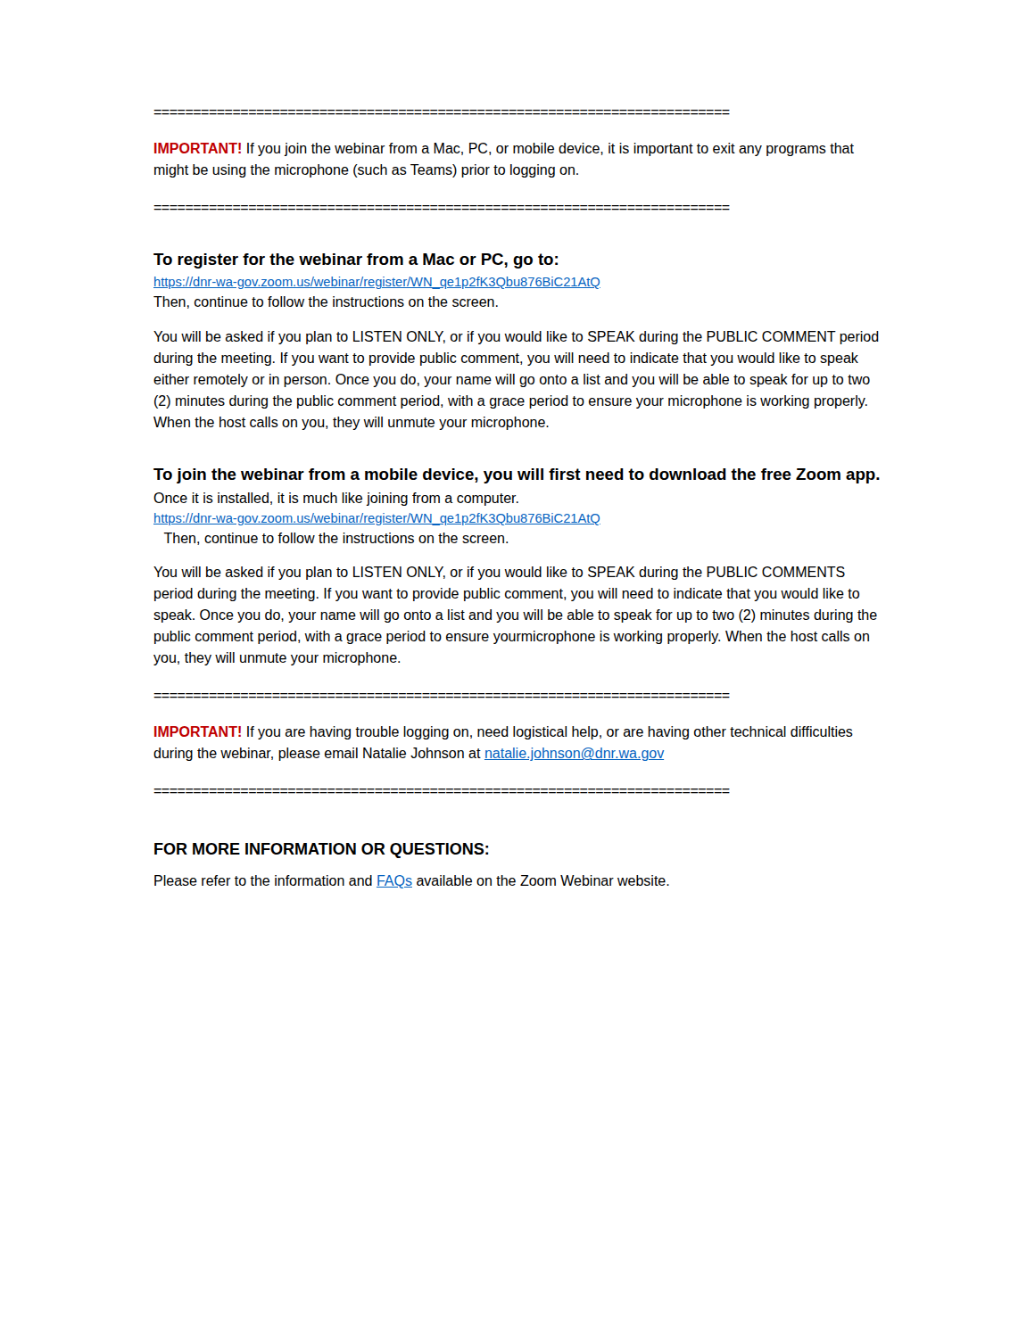=========================================================================
IMPORTANT! If you join the webinar from a Mac, PC, or mobile device, it is important to exit any programs that might be using the microphone (such as Teams) prior to logging on.
=========================================================================
To register for the webinar from a Mac or PC, go to:
https://dnr-wa-gov.zoom.us/webinar/register/WN_qe1p2fK3Qbu876BiC21AtQ
Then, continue to follow the instructions on the screen.
You will be asked if you plan to LISTEN ONLY, or if you would like to SPEAK during the PUBLIC COMMENT period during the meeting. If you want to provide public comment, you will need to indicate that you would like to speak either remotely or in person. Once you do, your name will go onto a list and you will be able to speak for up to two (2) minutes during the public comment period, with a grace period to ensure your microphone is working properly. When the host calls on you, they will unmute your microphone.
To join the webinar from a mobile device, you will first need to download the free Zoom app. Once it is installed, it is much like joining from a computer.
https://dnr-wa-gov.zoom.us/webinar/register/WN_qe1p2fK3Qbu876BiC21AtQ
Then, continue to follow the instructions on the screen.
You will be asked if you plan to LISTEN ONLY, or if you would like to SPEAK during the PUBLIC COMMENTS period during the meeting. If you want to provide public comment, you will need to indicate that you would like to speak. Once you do, your name will go onto a list and you will be able to speak for up to two (2) minutes during the public comment period, with a grace period to ensure yourmicrophone is working properly. When the host calls on you, they will unmute your microphone.
=========================================================================
IMPORTANT! If you are having trouble logging on, need logistical help, or are having other technical difficulties during the webinar, please email Natalie Johnson at natalie.johnson@dnr.wa.gov
=========================================================================
FOR MORE INFORMATION OR QUESTIONS:
Please refer to the information and FAQs available on the Zoom Webinar website.